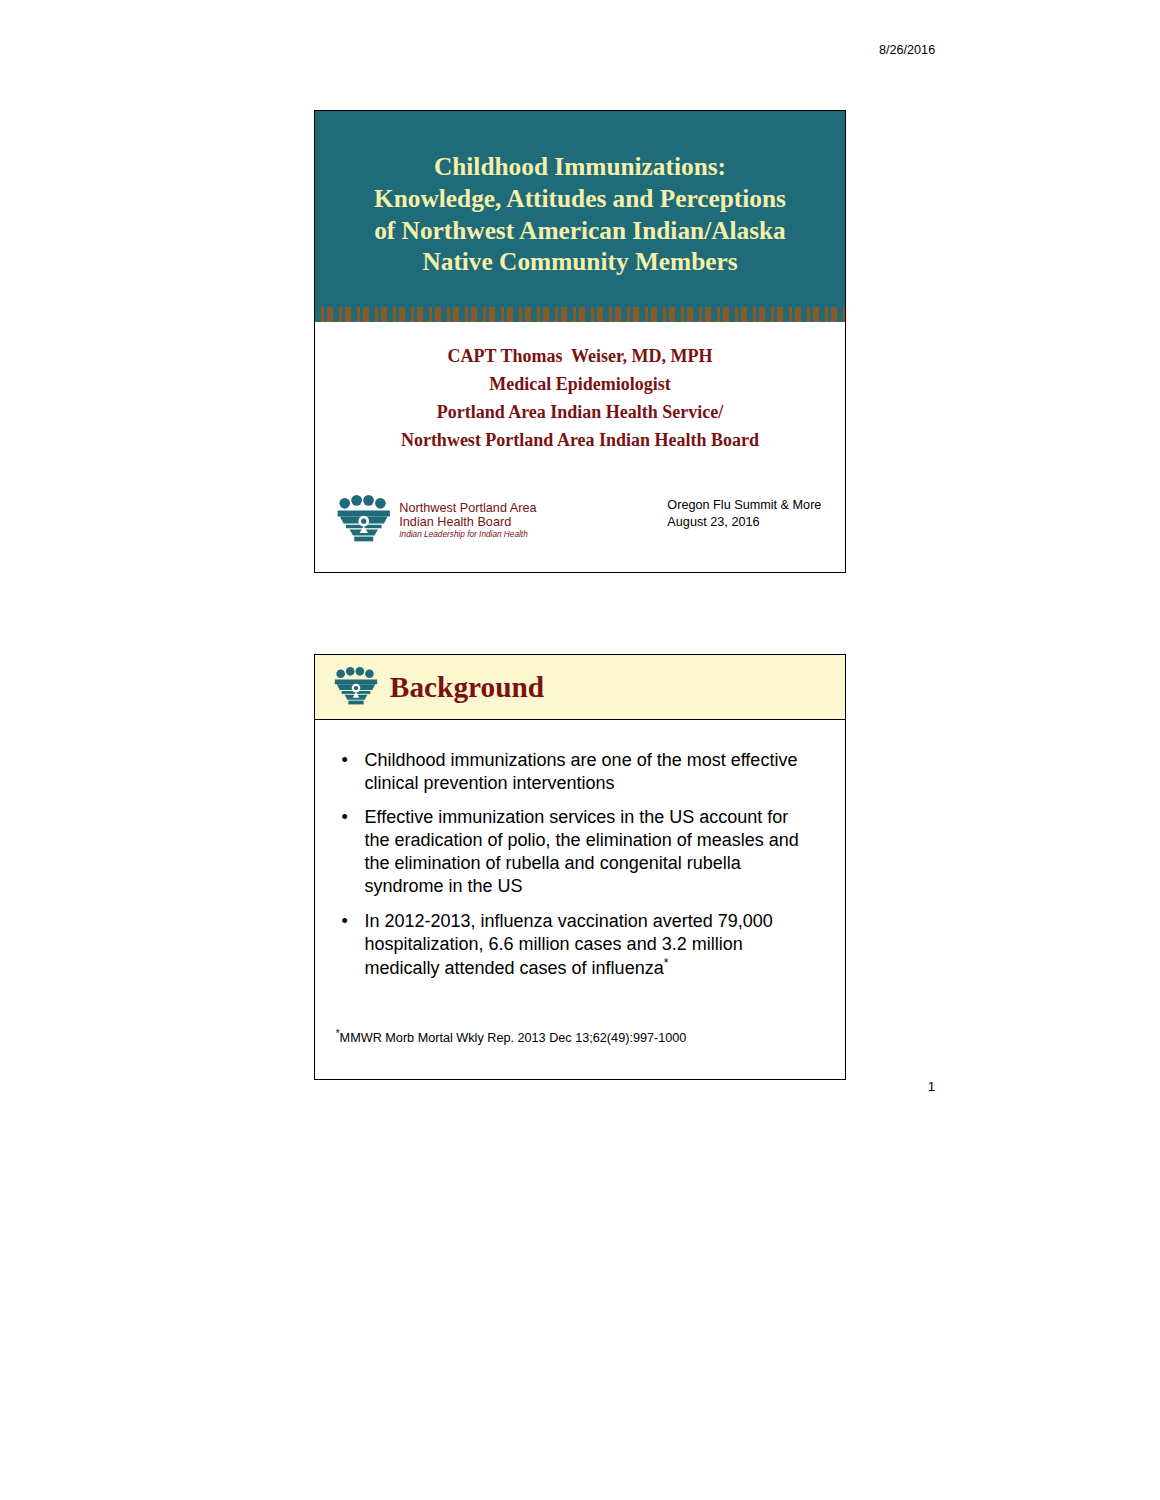8/26/2016
Childhood Immunizations:
Knowledge, Attitudes and Perceptions
of Northwest American Indian/Alaska
Native Community Members
CAPT Thomas Weiser, MD, MPH
Medical Epidemiologist
Portland Area Indian Health Service/
Northwest Portland Area Indian Health Board
Northwest Portland Area
Indian Health Board
Indian Leadership for Indian Health
Oregon Flu Summit & More
August 23, 2016
Background
Childhood immunizations are one of the most effective clinical prevention interventions
Effective immunization services in the US account for the eradication of polio, the elimination of measles and the elimination of rubella and congenital rubella syndrome in the US
In 2012-2013, influenza vaccination averted 79,000 hospitalization, 6.6 million cases and 3.2 million medically attended cases of influenza*
*MMWR Morb Mortal Wkly Rep. 2013 Dec 13;62(49):997-1000
1